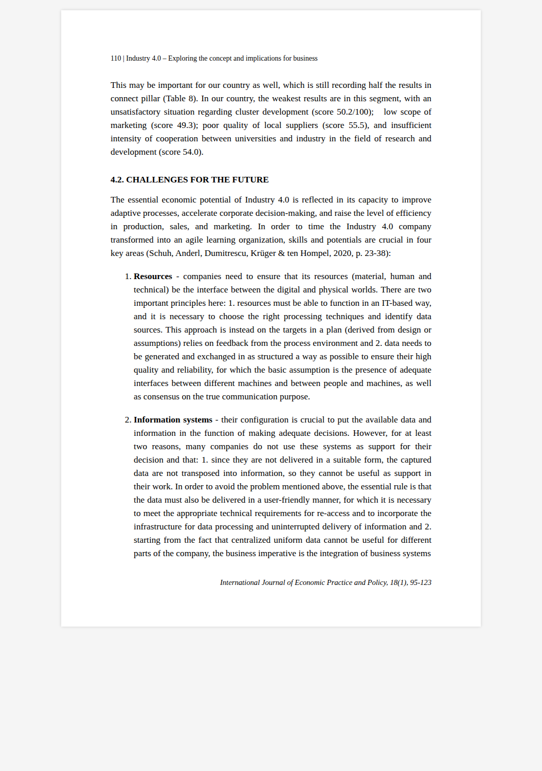110 | Industry 4.0 – Exploring the concept and implications for business
This may be important for our country as well, which is still recording half the results in connect pillar (Table 8). In our country, the weakest results are in this segment, with an unsatisfactory situation regarding cluster development (score 50.2/100); low scope of marketing (score 49.3); poor quality of local suppliers (score 55.5), and insufficient intensity of cooperation between universities and industry in the field of research and development (score 54.0).
4.2. Challenges for the future
The essential economic potential of Industry 4.0 is reflected in its capacity to improve adaptive processes, accelerate corporate decision-making, and raise the level of efficiency in production, sales, and marketing. In order to time the Industry 4.0 company transformed into an agile learning organization, skills and potentials are crucial in four key areas (Schuh, Anderl, Dumitrescu, Krüger & ten Hompel, 2020, p. 23-38):
Resources - companies need to ensure that its resources (material, human and technical) be the interface between the digital and physical worlds. There are two important principles here: 1. resources must be able to function in an IT-based way, and it is necessary to choose the right processing techniques and identify data sources. This approach is instead on the targets in a plan (derived from design or assumptions) relies on feedback from the process environment and 2. data needs to be generated and exchanged in as structured a way as possible to ensure their high quality and reliability, for which the basic assumption is the presence of adequate interfaces between different machines and between people and machines, as well as consensus on the true communication purpose.
Information systems - their configuration is crucial to put the available data and information in the function of making adequate decisions. However, for at least two reasons, many companies do not use these systems as support for their decision and that: 1. since they are not delivered in a suitable form, the captured data are not transposed into information, so they cannot be useful as support in their work. In order to avoid the problem mentioned above, the essential rule is that the data must also be delivered in a user-friendly manner, for which it is necessary to meet the appropriate technical requirements for re-access and to incorporate the infrastructure for data processing and uninterrupted delivery of information and 2. starting from the fact that centralized uniform data cannot be useful for different parts of the company, the business imperative is the integration of business systems
International Journal of Economic Practice and Policy, 18(1), 95-123